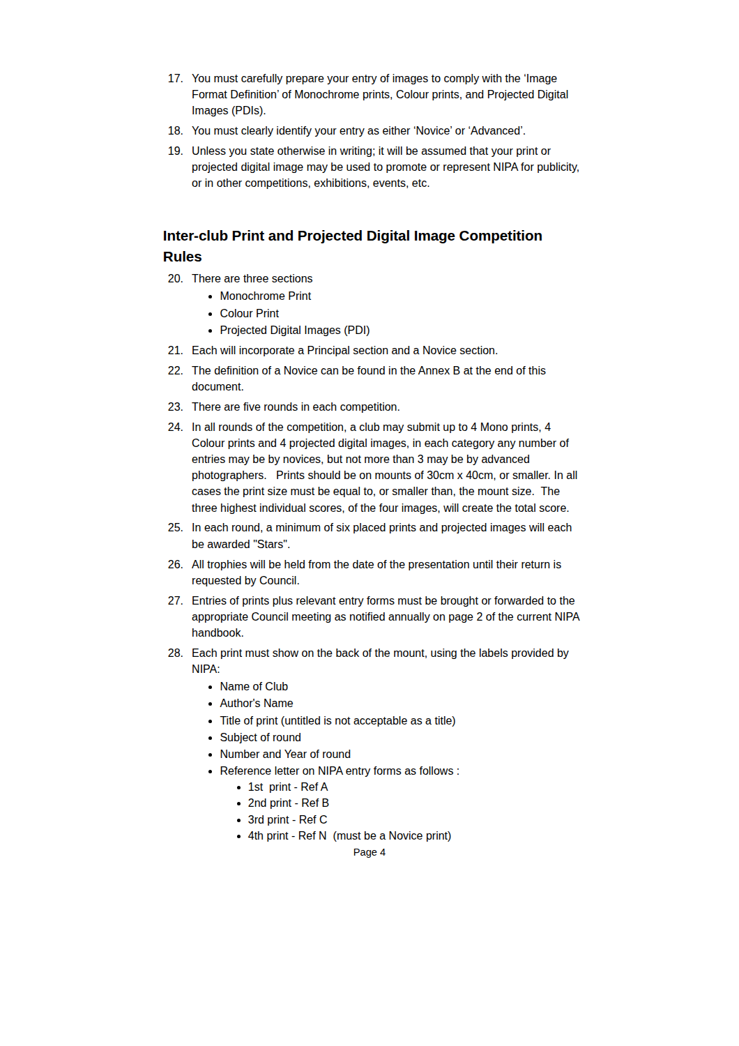You must carefully prepare your entry of images to comply with the ‘Image Format Definition’ of Monochrome prints, Colour prints, and Projected Digital Images (PDIs).
You must clearly identify your entry as either ‘Novice’ or ‘Advanced’.
Unless you state otherwise in writing; it will be assumed that your print or projected digital image may be used to promote or represent NIPA for publicity, or in other competitions, exhibitions, events, etc.
Inter-club Print and Projected Digital Image Competition Rules
There are three sections
Monochrome Print
Colour Print
Projected Digital Images (PDI)
Each will incorporate a Principal section and a Novice section.
The definition of a Novice can be found in the Annex B at the end of this document.
There are five rounds in each competition.
In all rounds of the competition, a club may submit up to 4 Mono prints, 4 Colour prints and 4 projected digital images, in each category any number of entries may be by novices, but not more than 3 may be by advanced photographers. Prints should be on mounts of 30cm x 40cm, or smaller. In all cases the print size must be equal to, or smaller than, the mount size. The three highest individual scores, of the four images, will create the total score.
In each round, a minimum of six placed prints and projected images will each be awarded "Stars".
All trophies will be held from the date of the presentation until their return is requested by Council.
Entries of prints plus relevant entry forms must be brought or forwarded to the appropriate Council meeting as notified annually on page 2 of the current NIPA handbook.
Each print must show on the back of the mount, using the labels provided by NIPA:
Name of Club
Author's Name
Title of print (untitled is not acceptable as a title)
Subject of round
Number and Year of round
Reference letter on NIPA entry forms as follows :
1st print - Ref A
2nd print - Ref B
3rd print - Ref C
4th print - Ref N (must be a Novice print)
Page 4